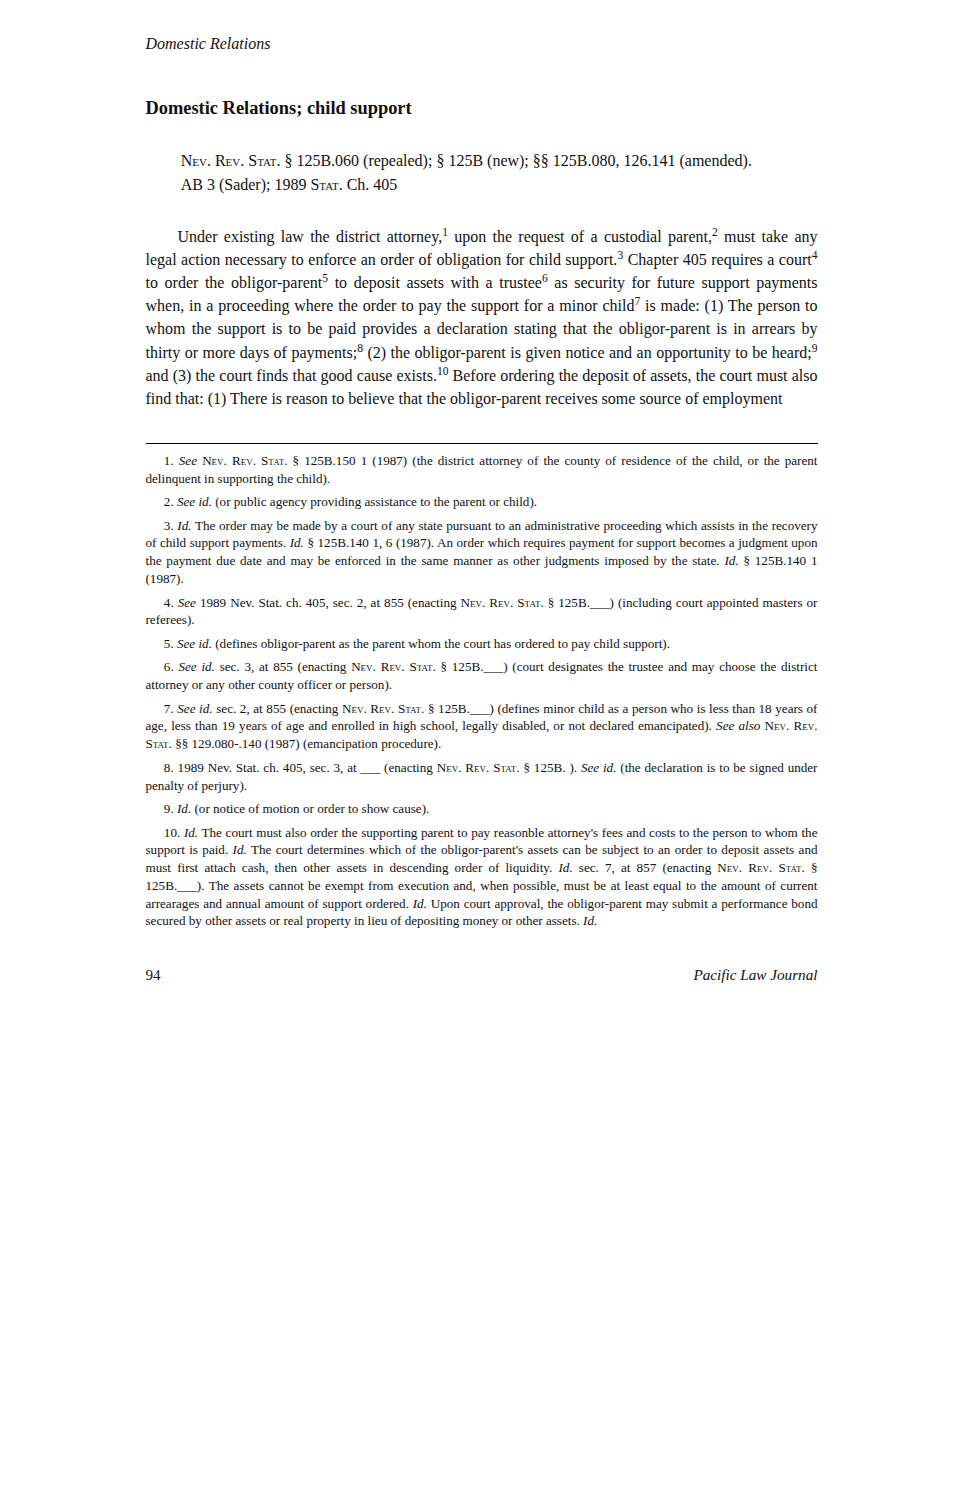Domestic Relations
Domestic Relations; child support
Nev. Rev. Stat. § 125B.060 (repealed); § 125B (new); §§ 125B.080, 126.141 (amended).
AB 3 (Sader); 1989 Stat. Ch. 405
Under existing law the district attorney,1 upon the request of a custodial parent,2 must take any legal action necessary to enforce an order of obligation for child support.3 Chapter 405 requires a court4 to order the obligor-parent5 to deposit assets with a trustee6 as security for future support payments when, in a proceeding where the order to pay the support for a minor child7 is made: (1) The person to whom the support is to be paid provides a declaration stating that the obligor-parent is in arrears by thirty or more days of payments;8 (2) the obligor-parent is given notice and an opportunity to be heard;9 and (3) the court finds that good cause exists.10 Before ordering the deposit of assets, the court must also find that: (1) There is reason to believe that the obligor-parent receives some source of employment
See Nev. Rev. Stat. § 125B.150 1 (1987) (the district attorney of the county of residence of the child, or the parent delinquent in supporting the child).
See id. (or public agency providing assistance to the parent or child).
Id. The order may be made by a court of any state pursuant to an administrative proceeding which assists in the recovery of child support payments. Id. § 125B.140 1, 6 (1987). An order which requires payment for support becomes a judgment upon the payment due date and may be enforced in the same manner as other judgments imposed by the state. Id. § 125B.140 1 (1987).
See 1989 Nev. Stat. ch. 405, sec. 2, at 855 (enacting Nev. Rev. Stat. § 125B.___) (including court appointed masters or referees).
See id. (defines obligor-parent as the parent whom the court has ordered to pay child support).
See id. sec. 3, at 855 (enacting Nev. Rev. Stat. § 125B.___) (court designates the trustee and may choose the district attorney or any other county officer or person).
See id. sec. 2, at 855 (enacting Nev. Rev. Stat. § 125B.___) (defines minor child as a person who is less than 18 years of age, less than 19 years of age and enrolled in high school, legally disabled, or not declared emancipated). See also Nev. Rev. Stat. §§ 129.080-.140 (1987) (emancipation procedure).
1989 Nev. Stat. ch. 405, sec. 3, at ___ (enacting Nev. Rev. Stat. § 125B. ). See id. (the declaration is to be signed under penalty of perjury).
Id. (or notice of motion or order to show cause).
Id. The court must also order the supporting parent to pay reasonble attorney's fees and costs to the person to whom the support is paid. Id. The court determines which of the obligor-parent's assets can be subject to an order to deposit assets and must first attach cash, then other assets in descending order of liquidity. Id. sec. 7, at 857 (enacting Nev. Rev. Stat. § 125B.___). The assets cannot be exempt from execution and, when possible, must be at least equal to the amount of current arrearages and annual amount of support ordered. Id. Upon court approval, the obligor-parent may submit a performance bond secured by other assets or real property in lieu of depositing money or other assets. Id.
94 Pacific Law Journal